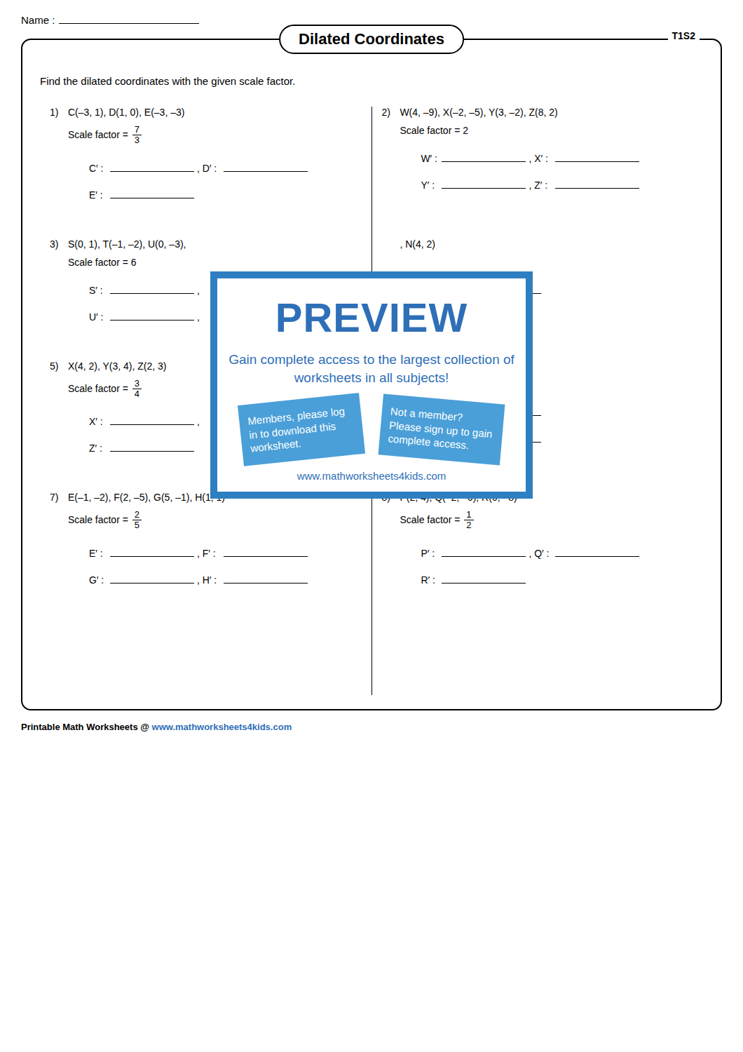Name :
Dilated Coordinates
T1S2
Find the dilated coordinates with the given scale factor.
1)
C(–3, 1), D(1, 0), E(–3, –3)
Scale factor = 73
C′ : , D′ :
E′ :
2)
W(4, –9), X(–2, –5), Y(3, –2), Z(8, 2)
Scale factor = 2
W′ : , X′ :
Y′ : , Z′ :
3)
S(0, 1), T(–1, –2), U(0, –3),
Scale factor = 6
S′ : ,
U′ : ,
, N(4, 2)
—, M′ :
5)
X(4, 2), Y(3, 4), Z(2, 3)
Scale factor = 34
X′ : ,
Z′ :
(–2, –4), D(5, –4)
—, B′ :
—, D′ :
7)
E(–1, –2), F(2, –5), G(5, –1), H(1, 1)
Scale factor = 25
E′ : , F′ :
G′ : , H′ :
8)
P(2, 4), Q(–2, –6), R(6, –8)
Scale factor = 12
P′ : , Q′ :
R′ :
PREVIEW
Gain complete access to the largest collection of worksheets in all subjects!
Members, please log in to download this worksheet.
Not a member? Please sign up to gain complete access.
www.mathworksheets4kids.com
Printable Math Worksheets @ www.mathworksheets4kids.com